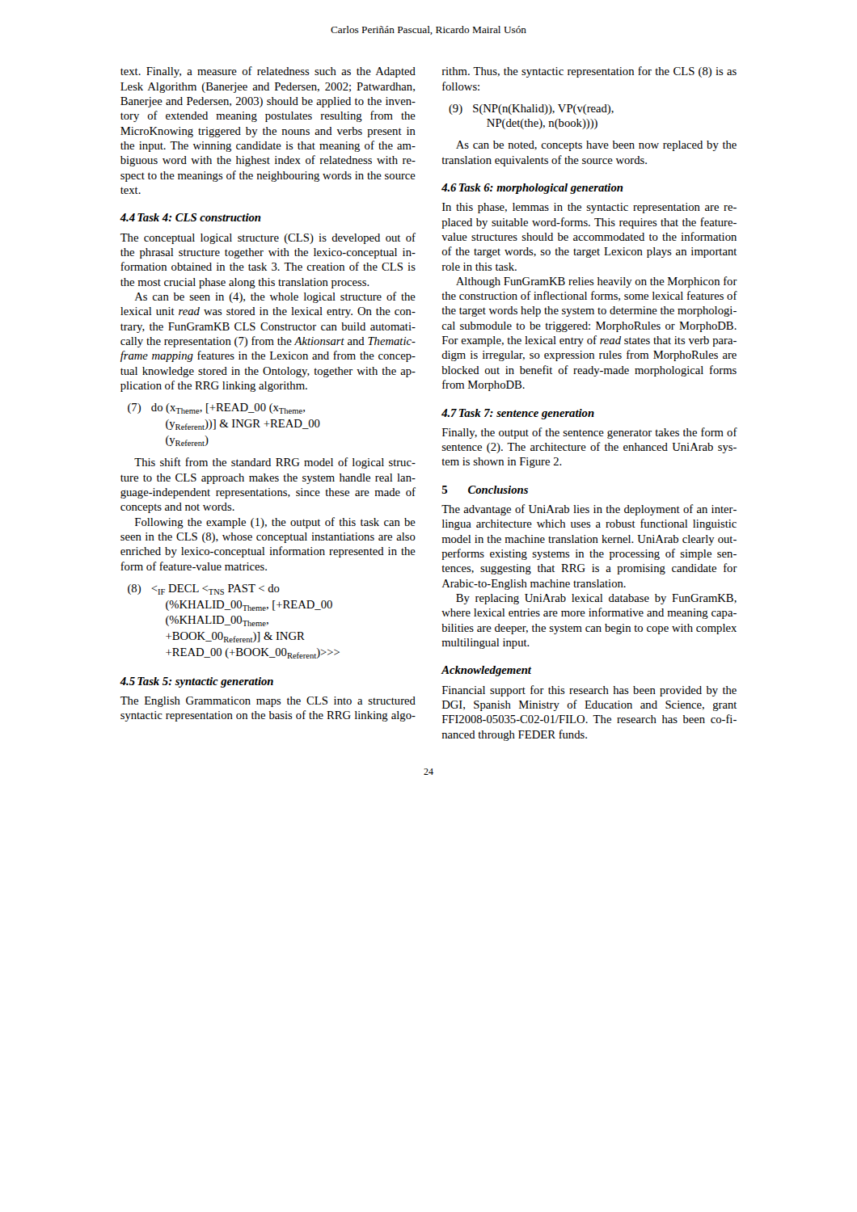Carlos Periñán Pascual, Ricardo Mairal Usón
text. Finally, a measure of relatedness such as the Adapted Lesk Algorithm (Banerjee and Pedersen, 2002; Patwardhan, Banerjee and Pedersen, 2003) should be applied to the inventory of extended meaning postulates resulting from the MicroKnowing triggered by the nouns and verbs present in the input. The winning candidate is that meaning of the ambiguous word with the highest index of relatedness with respect to the meanings of the neighbouring words in the source text.
4.4 Task 4: CLS construction
The conceptual logical structure (CLS) is developed out of the phrasal structure together with the lexico-conceptual information obtained in the task 3. The creation of the CLS is the most crucial phase along this translation process.
As can be seen in (4), the whole logical structure of the lexical unit read was stored in the lexical entry. On the contrary, the FunGramKB CLS Constructor can build automatically the representation (7) from the Aktionsart and Thematic-frame mapping features in the Lexicon and from the conceptual knowledge stored in the Ontology, together with the application of the RRG linking algorithm.
(7) do (xTheme, [+READ_00 (xTheme,(yReferent))] & INGR +READ_00(yReferent)
This shift from the standard RRG model of logical structure to the CLS approach makes the system handle real language-independent representations, since these are made of concepts and not words.
Following the example (1), the output of this task can be seen in the CLS (8), whose conceptual instantiations are also enriched by lexico-conceptual information represented in the form of feature-value matrices.
(8)<IF DECL <TNS PAST < do(%KHALID_00Theme, [+READ_00(%KHALID_00Theme,+BOOK_00Referent)] & INGR+READ_00 (+BOOK_00Referent)>>>
4.5 Task 5: syntactic generation
The English Grammaticon maps the CLS into a structured syntactic representation on the basis of the RRG linking algorithm. Thus, the syntactic representation for the CLS (8) is as follows:
(9) S(NP(n(Khalid)), VP(v(read), NP(det(the), n(book))))
As can be noted, concepts have been now replaced by the translation equivalents of the source words.
4.6 Task 6: morphological generation
In this phase, lemmas in the syntactic representation are replaced by suitable word-forms. This requires that the feature-value structures should be accommodated to the information of the target words, so the target Lexicon plays an important role in this task.
Although FunGramKB relies heavily on the Morphicon for the construction of inflectional forms, some lexical features of the target words help the system to determine the morphological submodule to be triggered: MorphoRules or MorphoDB. For example, the lexical entry of read states that its verb paradigm is irregular, so expression rules from MorphoRules are blocked out in benefit of ready-made morphological forms from MorphoDB.
4.7 Task 7: sentence generation
Finally, the output of the sentence generator takes the form of sentence (2). The architecture of the enhanced UniArab system is shown in Figure 2.
5 Conclusions
The advantage of UniArab lies in the deployment of an interlingua architecture which uses a robust functional linguistic model in the machine translation kernel. UniArab clearly outperforms existing systems in the processing of simple sentences, suggesting that RRG is a promising candidate for Arabic-to-English machine translation.
By replacing UniArab lexical database by FunGramKB, where lexical entries are more informative and meaning capabilities are deeper, the system can begin to cope with complex multilingual input.
Acknowledgement
Financial support for this research has been provided by the DGI, Spanish Ministry of Education and Science, grant FFI2008-05035-C02-01/FILO. The research has been co-financed through FEDER funds.
24